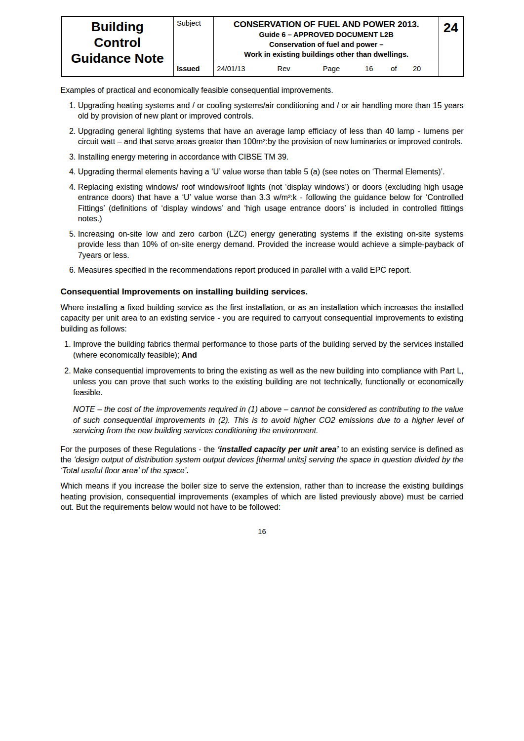| Building Control Guidance Note | Subject | CONSERVATION OF FUEL AND POWER 2013. Guide 6 – APPROVED DOCUMENT L2B Conservation of fuel and power – Work in existing buildings other than dwellings. | 24 |
| Issued | / 24/01/13 / Rev / / Page / 16 / of / 20 / / |
Examples of practical and economically feasible consequential improvements.
Upgrading heating systems and / or cooling systems/air conditioning and / or air handling more than 15 years old by provision of new plant or improved controls.
Upgrading general lighting systems that have an average lamp efficiacy of less than 40 lamp - lumens per circuit watt – and that serve areas greater than 100m²:by the provision of new luminaries or improved controls.
Installing energy metering in accordance with CIBSE TM 39.
Upgrading thermal elements having a ‘U’ value worse than table 5 (a) (see notes on ‘Thermal Elements)’.
Replacing existing windows/ roof windows/roof lights (not ‘display windows’) or doors (excluding high usage entrance doors) that have a ‘U’ value worse than 3.3 w/m²:k - following the guidance below for ‘Controlled Fittings’ (definitions of ‘display windows’ and ‘high usage entrance doors’ is included in controlled fittings notes.)
Increasing on-site low and zero carbon (LZC) energy generating systems if the existing on-site systems provide less than 10% of on-site energy demand. Provided the increase would achieve a simple-payback of 7years or less.
Measures specified in the recommendations report produced in parallel with a valid EPC report.
Consequential Improvements on installing building services.
Where installing a fixed building service as the first installation, or as an installation which increases the installed capacity per unit area to an existing service - you are required to carryout consequential improvements to existing building as follows:
Improve the building fabrics thermal performance to those parts of the building served by the services installed (where economically feasible); And
Make consequential improvements to bring the existing as well as the new building into compliance with Part L, unless you can prove that such works to the existing building are not technically, functionally or economically feasible.
NOTE – the cost of the improvements required in (1) above – cannot be considered as contributing to the value of such consequential improvements in (2). This is to avoid higher CO2 emissions due to a higher level of servicing from the new building services conditioning the environment.
For the purposes of these Regulations - the ‘installed capacity per unit area’ to an existing service is defined as the ‘design output of distribution system output devices [thermal units] serving the space in question divided by the ‘Total useful floor area’ of the space’.
Which means if you increase the boiler size to serve the extension, rather than to increase the existing buildings heating provision, consequential improvements (examples of which are listed previously above) must be carried out. But the requirements below would not have to be followed:
16